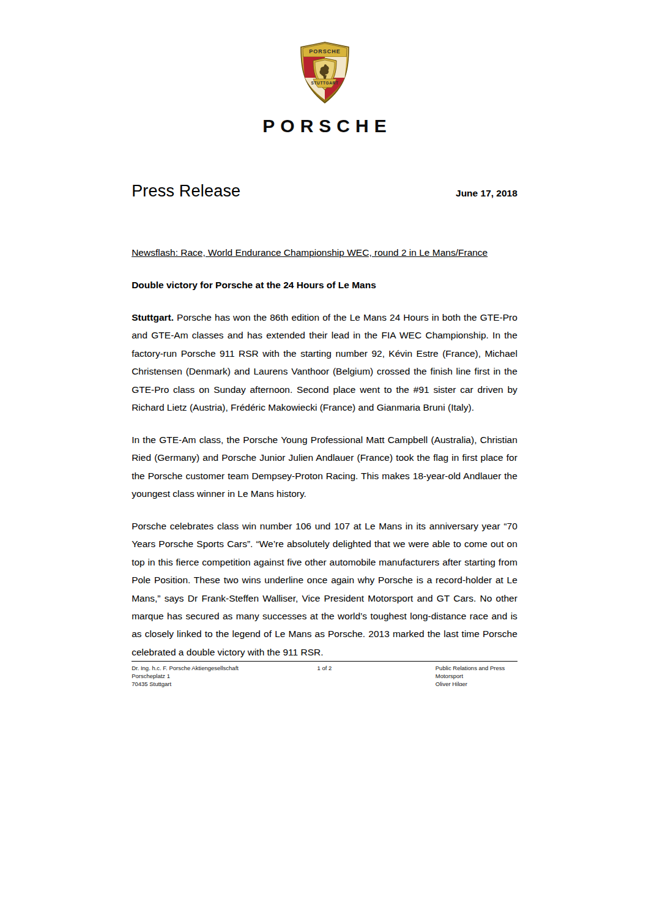PORSCHE STUTTGART
PORSCHE
Press Release
June 17, 2018
Newsflash: Race, World Endurance Championship WEC, round 2 in Le Mans/France
Double victory for Porsche at the 24 Hours of Le Mans
Stuttgart. Porsche has won the 86th edition of the Le Mans 24 Hours in both the GTE-Pro and GTE-Am classes and has extended their lead in the FIA WEC Championship. In the factory-run Porsche 911 RSR with the starting number 92, Kévin Estre (France), Michael Christensen (Denmark) and Laurens Vanthoor (Belgium) crossed the finish line first in the GTE-Pro class on Sunday afternoon. Second place went to the #91 sister car driven by Richard Lietz (Austria), Frédéric Makowiecki (France) and Gianmaria Bruni (Italy).
In the GTE-Am class, the Porsche Young Professional Matt Campbell (Australia), Christian Ried (Germany) and Porsche Junior Julien Andlauer (France) took the flag in first place for the Porsche customer team Dempsey-Proton Racing. This makes 18-year-old Andlauer the youngest class winner in Le Mans history.
Porsche celebrates class win number 106 und 107 at Le Mans in its anniversary year “70 Years Porsche Sports Cars”. “We’re absolutely delighted that we were able to come out on top in this fierce competition against five other automobile manufacturers after starting from Pole Position. These two wins underline once again why Porsche is a record-holder at Le Mans,” says Dr Frank-Steffen Walliser, Vice President Motorsport and GT Cars. No other marque has secured as many successes at the world’s toughest long-distance race and is as closely linked to the legend of Le Mans as Porsche. 2013 marked the last time Porsche celebrated a double victory with the 911 RSR.
Dr. Ing. h.c. F. Porsche Aktiengesellschaft
Porscheplatz 1
70435 Stuttgart
1 of 2
Public Relations and Press
Motorsport
Oliver Hilger
Telephone +49 (0) 711 911 - 2 65 20